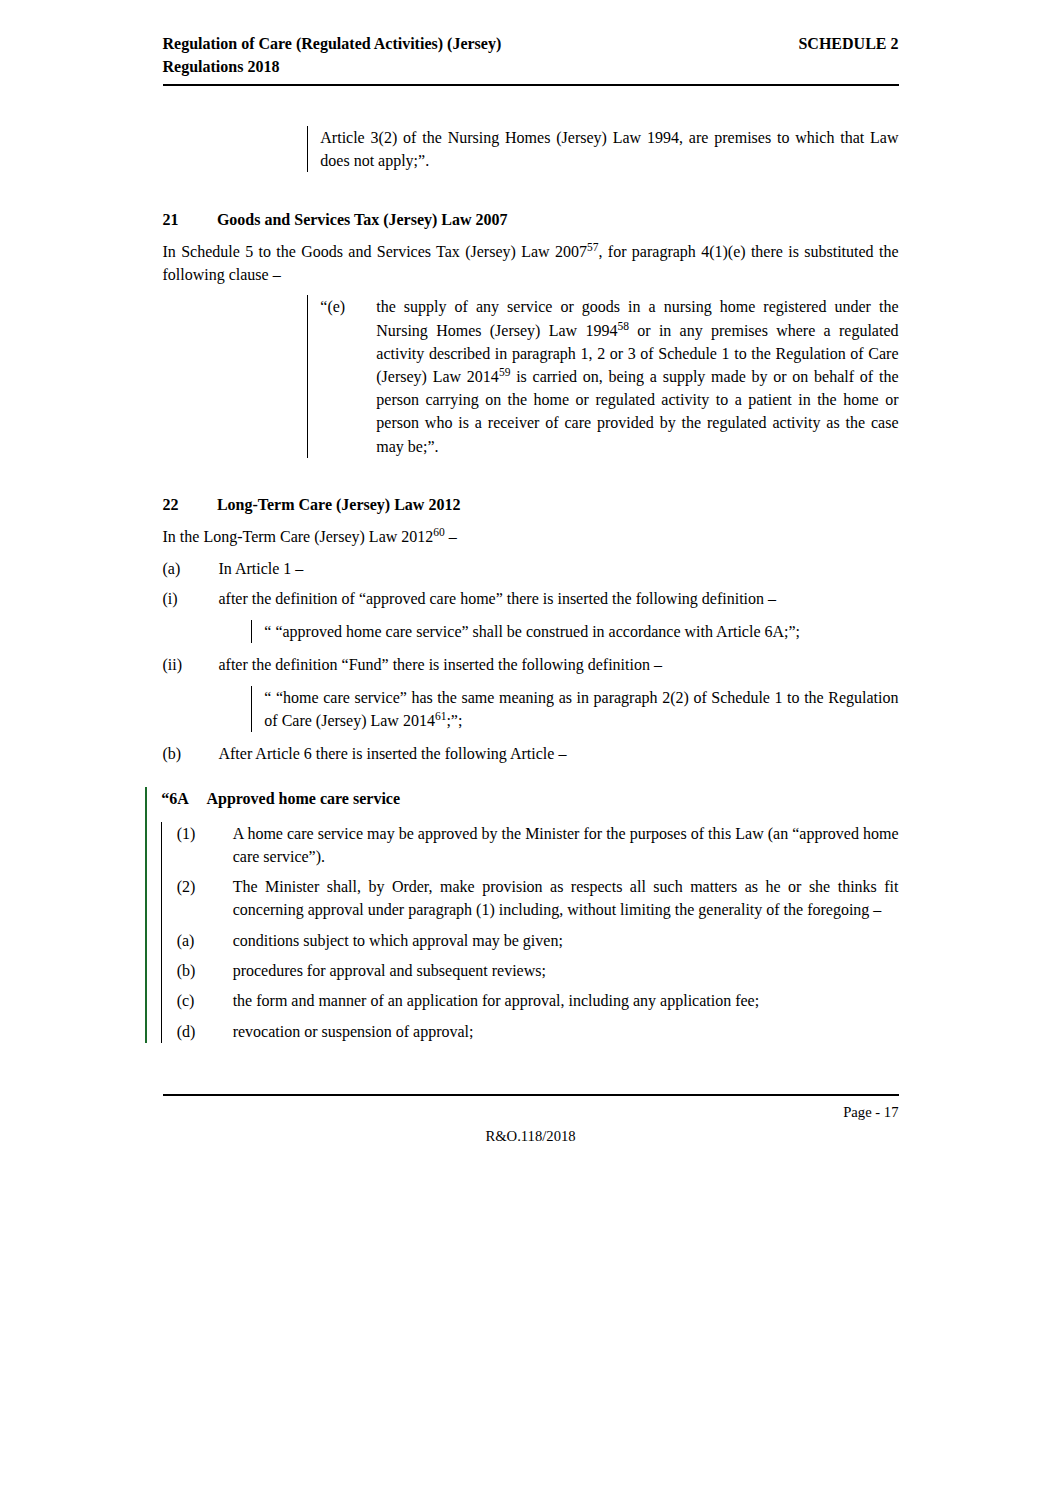Regulation of Care (Regulated Activities) (Jersey)
Regulations 2018
SCHEDULE 2
Article 3(2) of the Nursing Homes (Jersey) Law 1994, are premises to which that Law does not apply;”.
21 Goods and Services Tax (Jersey) Law 2007
In Schedule 5 to the Goods and Services Tax (Jersey) Law 200757, for paragraph 4(1)(e) there is substituted the following clause –
“(e) the supply of any service or goods in a nursing home registered under the Nursing Homes (Jersey) Law 199458 or in any premises where a regulated activity described in paragraph 1, 2 or 3 of Schedule 1 to the Regulation of Care (Jersey) Law 201459 is carried on, being a supply made by or on behalf of the person carrying on the home or regulated activity to a patient in the home or person who is a receiver of care provided by the regulated activity as the case may be;”.
22 Long-Term Care (Jersey) Law 2012
In the Long-Term Care (Jersey) Law 201260 –
(a) In Article 1 –
(i) after the definition of “approved care home” there is inserted the following definition –
“ “approved home care service” shall be construed in accordance with Article 6A;”;
(ii) after the definition “Fund” there is inserted the following definition –
“ “home care service” has the same meaning as in paragraph 2(2) of Schedule 1 to the Regulation of Care (Jersey) Law 201461;”;
(b) After Article 6 there is inserted the following Article –
“6A Approved home care service
(1) A home care service may be approved by the Minister for the purposes of this Law (an “approved home care service”).
(2) The Minister shall, by Order, make provision as respects all such matters as he or she thinks fit concerning approval under paragraph (1) including, without limiting the generality of the foregoing –
(a) conditions subject to which approval may be given;
(b) procedures for approval and subsequent reviews;
(c) the form and manner of an application for approval, including any application fee;
(d) revocation or suspension of approval;
Page - 17
R&O.118/2018